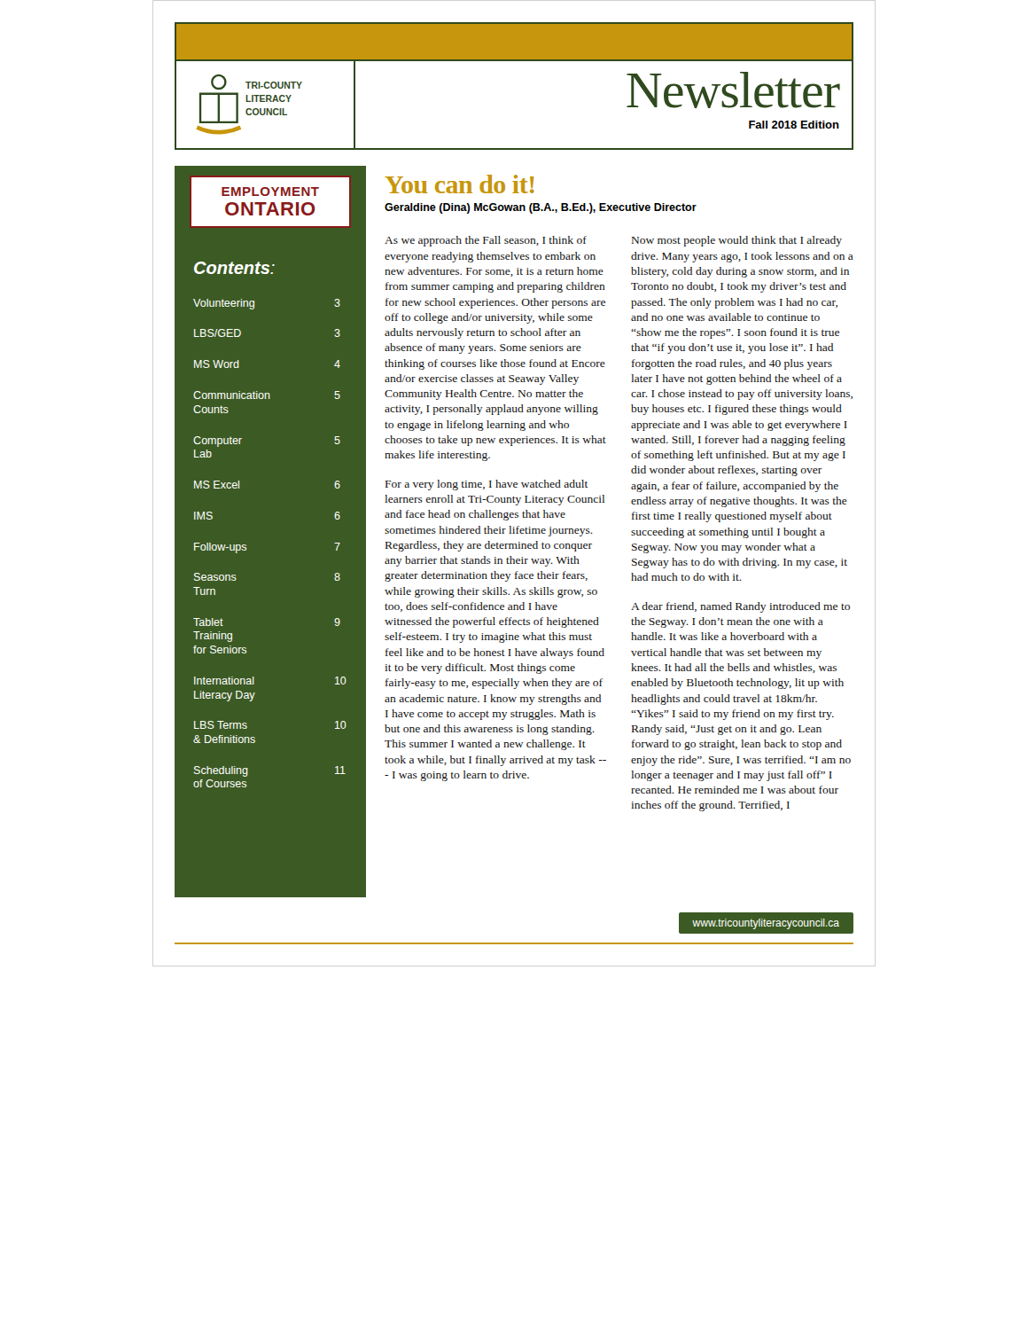TRI-COUNTY LITERACY COUNCIL
Newsletter
Fall 2018 Edition
EMPLOYMENT ONTARIO
Contents:
Volunteering 3
LBS/GED 3
MS Word 4
Communication
Counts 5
Computer
Lab 5
MS Excel 6
IMS 6
Follow-ups 7
Seasons
Turn 8
Tablet
Training
for Seniors 9
International
Literacy Day 10
LBS Terms
& Definitions 10
Scheduling
of Courses 11
You can do it!
Geraldine (Dina) McGowan (B.A., B.Ed.), Executive Director
As we approach the Fall season, I think of everyone readying themselves to embark on new adventures. For some, it is a return home from summer camping and preparing children for new school experiences. Other persons are off to college and/or university, while some adults nervously return to school after an absence of many years. Some seniors are thinking of courses like those found at Encore and/or exercise classes at Seaway Valley Community Health Centre. No matter the activity, I personally applaud anyone willing to engage in lifelong learning and who chooses to take up new experiences. It is what makes life interesting.
For a very long time, I have watched adult learners enroll at Tri-County Literacy Council and face head on challenges that have sometimes hindered their lifetime journeys. Regardless, they are determined to conquer any barrier that stands in their way. With greater determination they face their fears, while growing their skills. As skills grow, so too, does self-confidence and I have witnessed the powerful effects of heightened self-esteem. I try to imagine what this must feel like and to be honest I have always found it to be very difficult. Most things come fairly-easy to me, especially when they are of an academic nature. I know my strengths and I have come to accept my struggles. Math is but one and this awareness is long standing. This summer I wanted a new challenge. It took a while, but I finally arrived at my task --- I was going to learn to drive.
Now most people would think that I already drive. Many years ago, I took lessons and on a blistery, cold day during a snow storm, and in Toronto no doubt, I took my driver’s test and passed. The only problem was I had no car, and no one was available to continue to “show me the ropes”. I soon found it is true that “if you don’t use it, you lose it”. I had forgotten the road rules, and 40 plus years later I have not gotten behind the wheel of a car. I chose instead to pay off university loans, buy houses etc. I figured these things would appreciate and I was able to get everywhere I wanted. Still, I forever had a nagging feeling of something left unfinished. But at my age I did wonder about reflexes, starting over again, a fear of failure, accompanied by the endless array of negative thoughts. It was the first time I really questioned myself about succeeding at something until I bought a Segway. Now you may wonder what a Segway has to do with driving. In my case, it had much to do with it.
A dear friend, named Randy introduced me to the Segway. I don’t mean the one with a handle. It was like a hoverboard with a vertical handle that was set between my knees. It had all the bells and whistles, was enabled by Bluetooth technology, lit up with headlights and could travel at 18km/hr. “Yikes” I said to my friend on my first try. Randy said, “Just get on it and go. Lean forward to go straight, lean back to stop and enjoy the ride”. Sure, I was terrified. “I am no longer a teenager and I may just fall off” I recanted. He reminded me I was about four inches off the ground. Terrified, I
www.tricountyliteracycouncil.ca